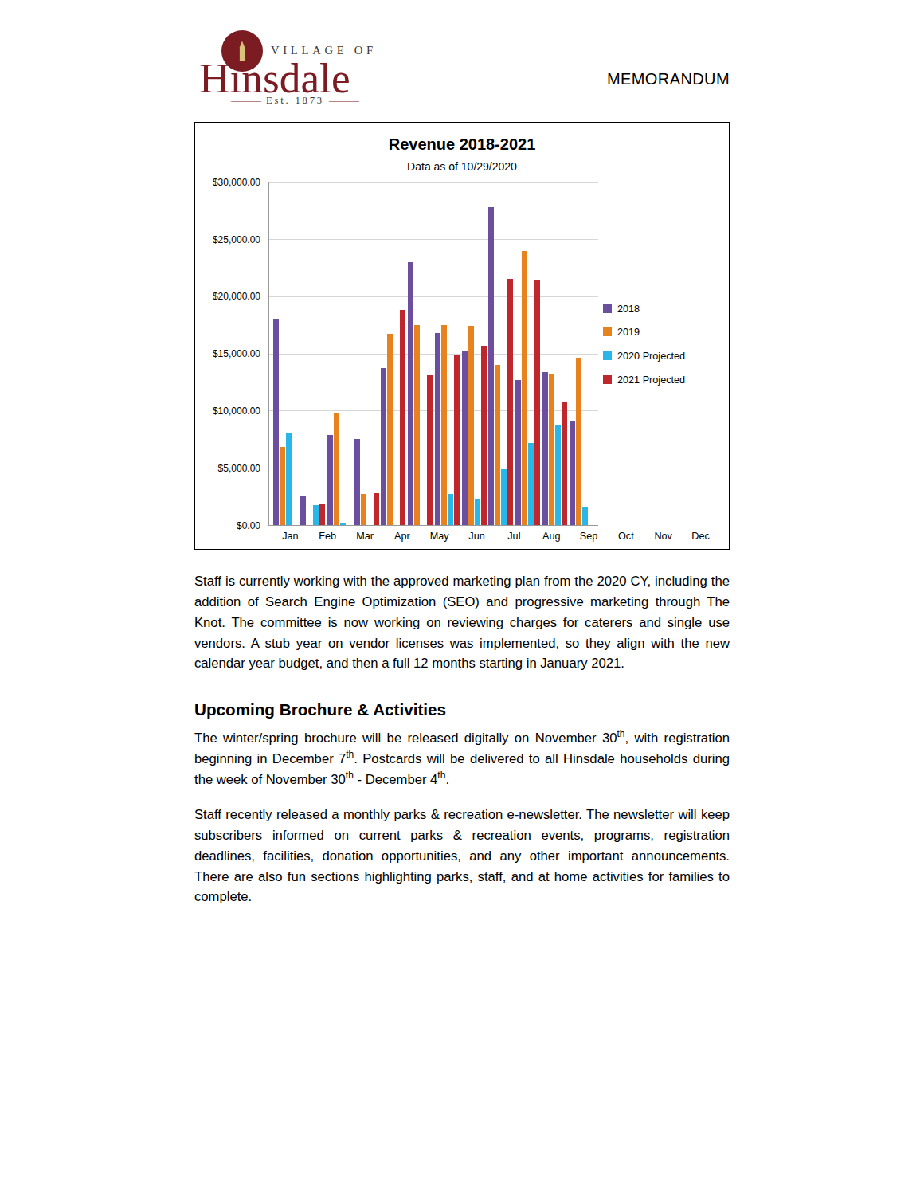VILLAGE OF Hinsdale Est. 1873
MEMORANDUM
Revenue 2018-2021
Data as of 10/29/2020
$30,000.00 $25,000.00 $20,000.00 $15,000.00 $10,000.00 $5,000.00 $0.00
2018
2019
2020 Projected
2021 Projected
Jan Feb Mar Apr May Jun Jul Aug Sep Oct Nov Dec
Staff is currently working with the approved marketing plan from the 2020 CY, including the addition of Search Engine Optimization (SEO) and progressive marketing through The Knot. The committee is now working on reviewing charges for caterers and single use vendors. A stub year on vendor licenses was implemented, so they align with the new calendar year budget, and then a full 12 months starting in January 2021.
Upcoming Brochure & Activities
The winter/spring brochure will be released digitally on November 30th, with registration beginning in December 7th. Postcards will be delivered to all Hinsdale households during the week of November 30th - December 4th.
Staff recently released a monthly parks & recreation e-newsletter. The newsletter will keep subscribers informed on current parks & recreation events, programs, registration deadlines, facilities, donation opportunities, and any other important announcements. There are also fun sections highlighting parks, staff, and at home activities for families to complete.